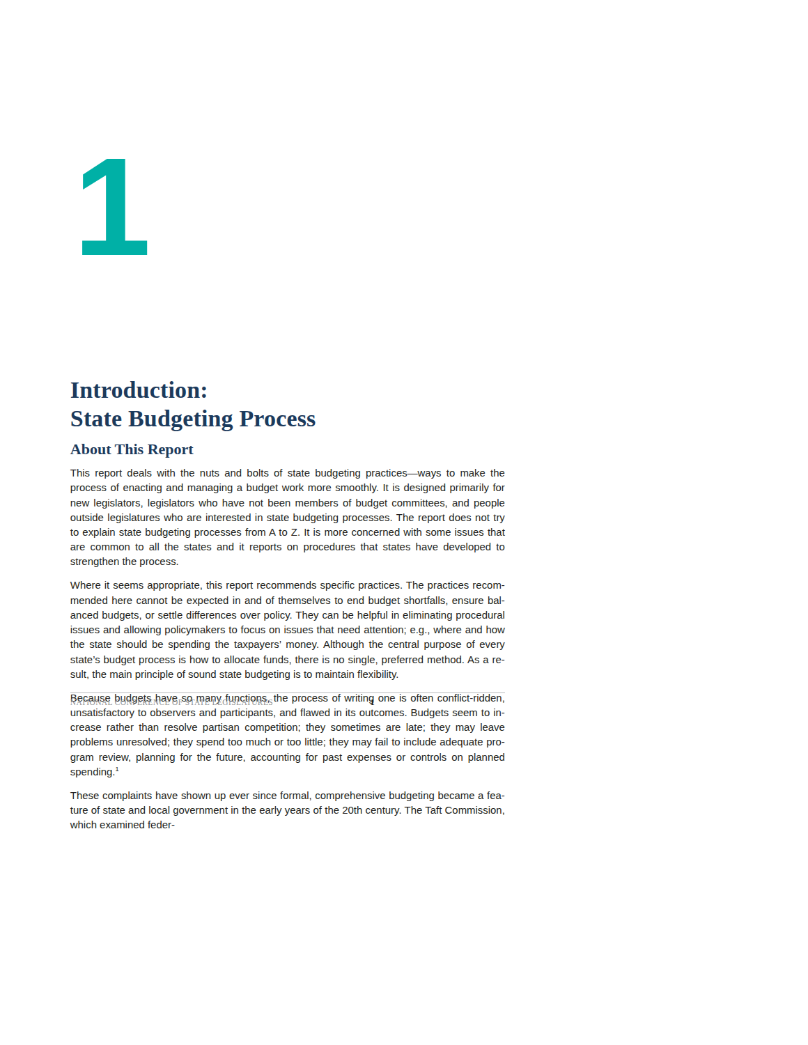1
Introduction:
State Budgeting Process
About This Report
This report deals with the nuts and bolts of state budgeting practices—ways to make the process of enacting and managing a budget work more smoothly. It is designed primarily for new legislators, legislators who have not been members of budget committees, and people outside legislatures who are interested in state budgeting processes. The report does not try to explain state budgeting processes from A to Z. It is more concerned with some issues that are common to all the states and it reports on procedures that states have developed to strengthen the process.
Where it seems appropriate, this report recommends specific practices. The practices recommended here cannot be expected in and of themselves to end budget shortfalls, ensure balanced budgets, or settle differences over policy. They can be helpful in eliminating procedural issues and allowing policymakers to focus on issues that need attention; e.g., where and how the state should be spending the taxpayers’ money. Although the central purpose of every state’s budget process is how to allocate funds, there is no single, preferred method. As a result, the main principle of sound state budgeting is to maintain flexibility.
Because budgets have so many functions, the process of writing one is often conflict-ridden, unsatisfactory to observers and participants, and flawed in its outcomes. Budgets seem to increase rather than resolve partisan competition; they sometimes are late; they may leave problems unresolved; they spend too much or too little; they may fail to include adequate program review, planning for the future, accounting for past expenses or controls on planned spending.1
These complaints have shown up ever since formal, comprehensive budgeting became a feature of state and local government in the early years of the 20th century. The Taft Commission, which examined feder-
National Conference of State Legislatures
1